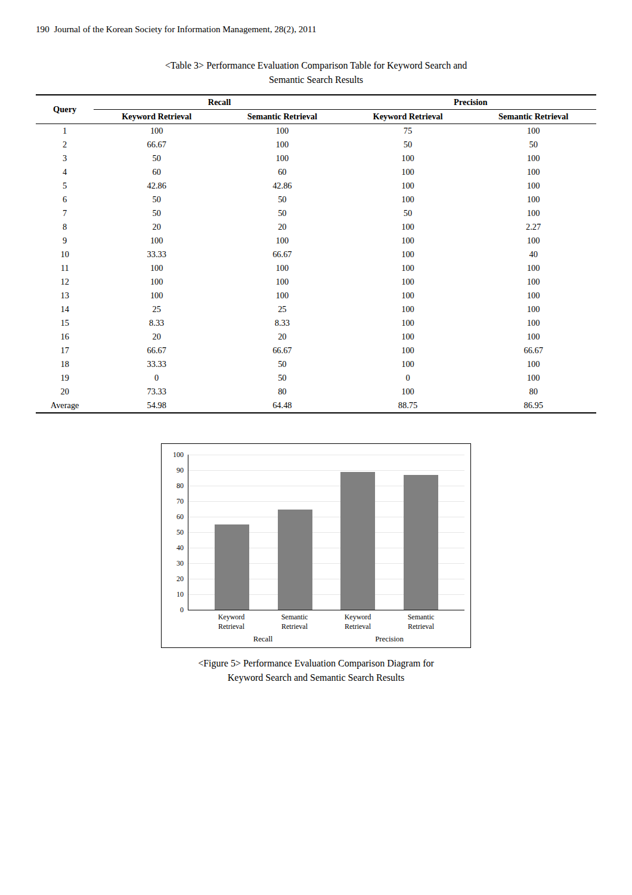190 Journal of the Korean Society for Information Management, 28(2), 2011
<Table 3> Performance Evaluation Comparison Table for Keyword Search and
Semantic Search Results
| Query | Recall | Precision |
| --- | --- | --- |
| Keyword Retrieval | Semantic Retrieval | Keyword Retrieval | Semantic Retrieval |
| 1 | 100 | 100 | 75 | 100 |
| 2 | 66.67 | 100 | 50 | 50 |
| 3 | 50 | 100 | 100 | 100 |
| 4 | 60 | 60 | 100 | 100 |
| 5 | 42.86 | 42.86 | 100 | 100 |
| 6 | 50 | 50 | 100 | 100 |
| 7 | 50 | 50 | 50 | 100 |
| 8 | 20 | 20 | 100 | 2.27 |
| 9 | 100 | 100 | 100 | 100 |
| 10 | 33.33 | 66.67 | 100 | 40 |
| 11 | 100 | 100 | 100 | 100 |
| 12 | 100 | 100 | 100 | 100 |
| 13 | 100 | 100 | 100 | 100 |
| 14 | 25 | 25 | 100 | 100 |
| 15 | 8.33 | 8.33 | 100 | 100 |
| 16 | 20 | 20 | 100 | 100 |
| 17 | 66.67 | 66.67 | 100 | 66.67 |
| 18 | 33.33 | 50 | 100 | 100 |
| 19 | 0 | 50 | 0 | 100 |
| 20 | 73.33 | 80 | 100 | 80 |
| Average | 54.98 | 64.48 | 88.75 | 86.95 |
100 90 80 70 60 50 40 30 20 10 0
Keyword
Retrieval
Semantic
Retrieval
Keyword
Retrieval
Semantic
Retrieval
Recall
Precision
<Figure 5> Performance Evaluation Comparison Diagram for
Keyword Search and Semantic Search Results